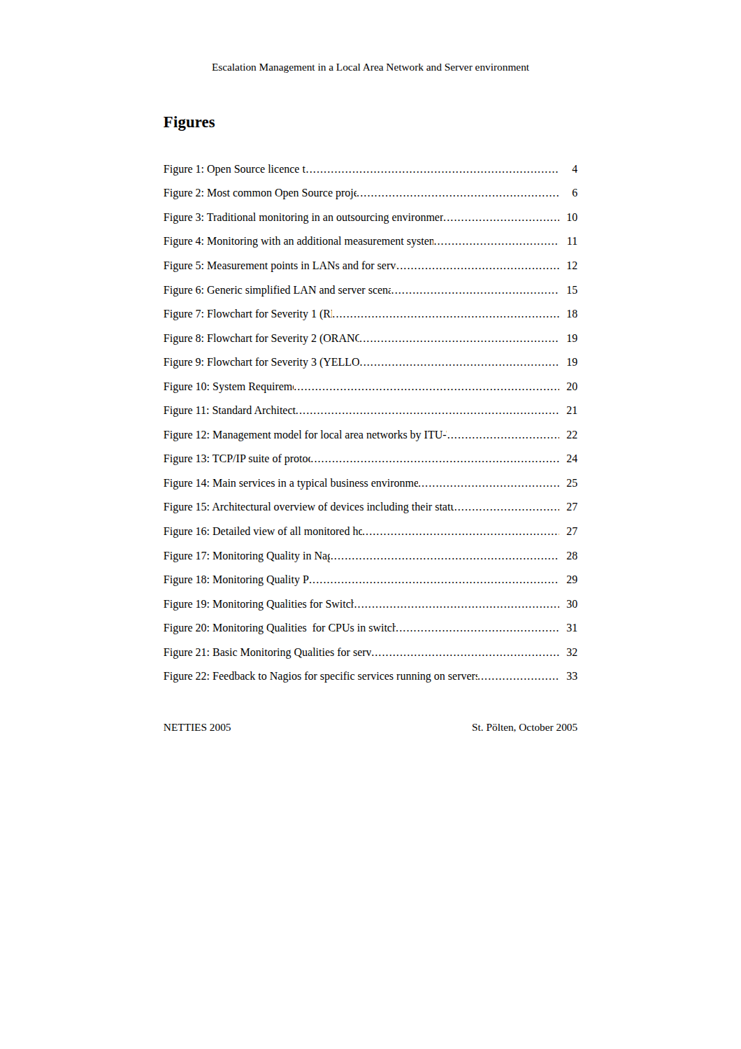Escalation Management in a Local Area Network and Server environment
Figures
Figure 1: Open Source licence types................................................................................. 4
Figure 2: Most common Open Source projects............................................................. 6
Figure 3: Traditional monitoring in an outsourcing environment................................. 10
Figure 4: Monitoring with an additional measurement system..................................... 11
Figure 5: Measurement points in LANs and for servers................................................ 12
Figure 6: Generic simplified LAN and server scenario.................................................. 15
Figure 7: Flowchart for Severity 1 (RED)...................................................................... 18
Figure 8: Flowchart for Severity 2 (ORANGE)............................................................ 19
Figure 9: Flowchart for Severity 3 (YELLOW)............................................................ 19
Figure 10: System Requirements.................................................................................... 20
Figure 11: Standard Architecture.................................................................................. 21
Figure 12: Management model for local area networks by ITU-T................................ 22
Figure 13: TCP/IP suite of protocols............................................................................. 24
Figure 14: Main services in a typical business environment......................................... 25
Figure 15: Architectural overview of devices including their status.............................. 27
Figure 16: Detailed view of all monitored hosts........................................................... 27
Figure 17: Monitoring Quality in Nagios...................................................................... 28
Figure 18: Monitoring Quality Ping............................................................................. 29
Figure 19: Monitoring Qualities for Switches............................................................. 30
Figure 20: Monitoring Qualities for CPUs in switches................................................ 31
Figure 21: Basic Monitoring Qualities for servers........................................................ 32
Figure 22: Feedback to Nagios for specific services running on servers....................... 33
NETTIES 2005 St. Pölten, October 2005